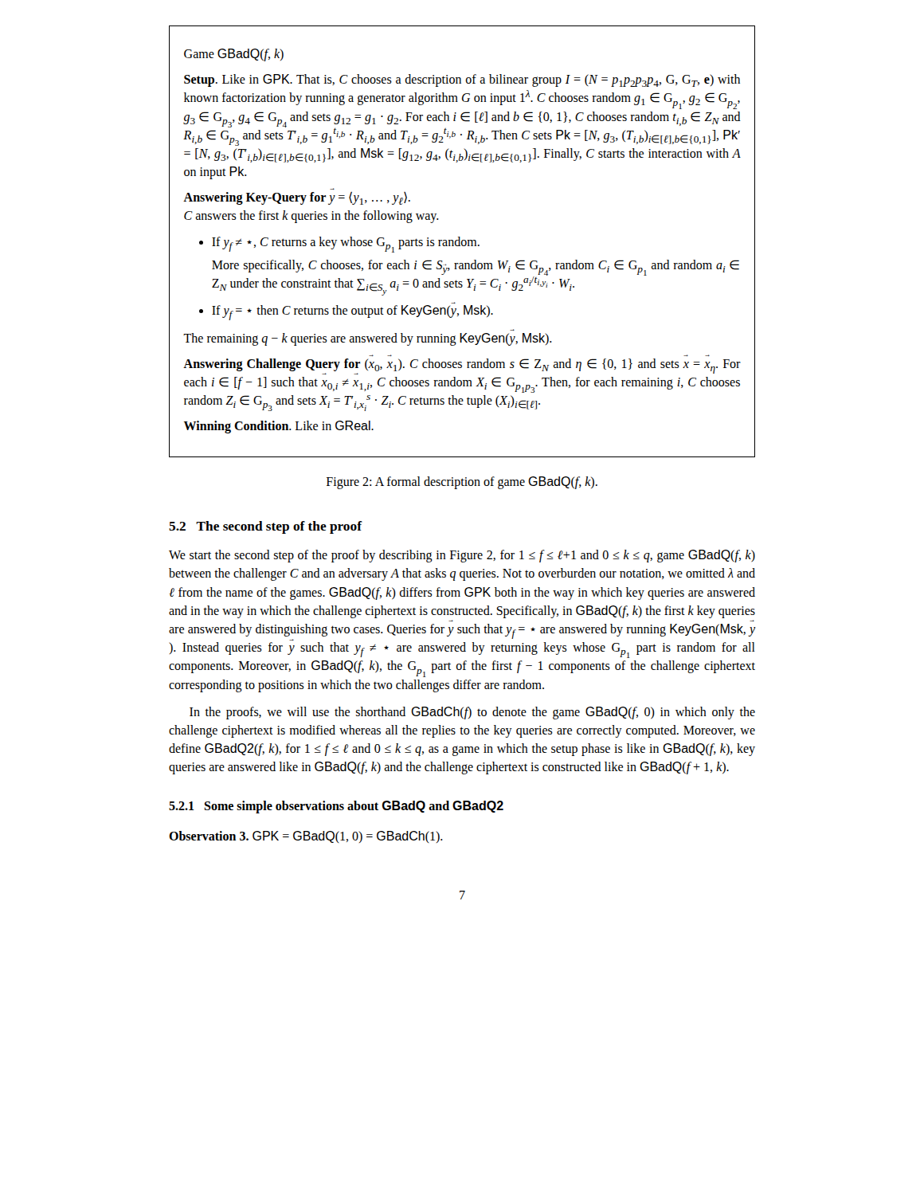Game GBadQ(f, k)
Setup. Like in GPK. That is, C chooses a description of a bilinear group I = (N = p1p2p3p4, G, GT, e) with known factorization by running a generator algorithm G on input 1λ. C chooses random g1 ∈ Gp1, g2 ∈ Gp2, g3 ∈ Gp3, g4 ∈ Gp4 and sets g12 = g1 · g2. For each i ∈ [ℓ] and b ∈ {0, 1}, C chooses random ti,b ∈ ZN and Ri,b ∈ Gp3 and sets T′i,b = g1ti,b · Ri,b and Ti,b = g2ti,b · Ri,b. Then C sets Pk = [N, g3, (Ti,b)i∈[ℓ],b∈{0,1}], Pk′ = [N, g3, (T′i,b)i∈[ℓ],b∈{0,1}], and Msk = [g12, g4, (ti,b)i∈[ℓ],b∈{0,1}]. Finally, C starts the interaction with A on input Pk.
Answering Key-Query for y = ⟨y1, … , yℓ⟩.
C answers the first k queries in the following way.
If yf ≠ ⋆, C returns a key whose Gp1 parts is random.
More specifically, C chooses, for each i ∈ Sy, random Wi ∈ Gp4, random Ci ∈ Gp1 and random ai ∈ ZN under the constraint that ∑i∈Sy ai = 0 and sets Yi = Ci · g2ai/ti,yi · Wi.
If yf = ⋆ then C returns the output of KeyGen(y, Msk).
The remaining q − k queries are answered by running KeyGen(y, Msk).
Answering Challenge Query for (x0, x1). C chooses random s ∈ ZN and η ∈ {0, 1} and sets x = xη. For each i ∈ [f − 1] such that x0,i ≠ x1,i, C chooses random Xi ∈ Gp1p3. Then, for each remaining i, C chooses random Zi ∈ Gp3 and sets Xi = T′i,xis · Zi. C returns the tuple (Xi)i∈[ℓ].
Winning Condition. Like in GReal.
Figure 2: A formal description of game GBadQ(f, k).
5.2 The second step of the proof
We start the second step of the proof by describing in Figure 2, for 1 ≤ f ≤ ℓ+1 and 0 ≤ k ≤ q, game GBadQ(f, k) between the challenger C and an adversary A that asks q queries. Not to overburden our notation, we omitted λ and ℓ from the name of the games. GBadQ(f, k) differs from GPK both in the way in which key queries are answered and in the way in which the challenge ciphertext is constructed. Specifically, in GBadQ(f, k) the first k key queries are answered by distinguishing two cases. Queries for y such that yf = ⋆ are answered by running KeyGen(Msk, y). Instead queries for y such that yf ≠ ⋆ are answered by returning keys whose Gp1 part is random for all components. Moreover, in GBadQ(f, k), the Gp1 part of the first f − 1 components of the challenge ciphertext corresponding to positions in which the two challenges differ are random.
In the proofs, we will use the shorthand GBadCh(f) to denote the game GBadQ(f, 0) in which only the challenge ciphertext is modified whereas all the replies to the key queries are correctly computed. Moreover, we define GBadQ2(f, k), for 1 ≤ f ≤ ℓ and 0 ≤ k ≤ q, as a game in which the setup phase is like in GBadQ(f, k), key queries are answered like in GBadQ(f, k) and the challenge ciphertext is constructed like in GBadQ(f + 1, k).
5.2.1 Some simple observations about GBadQ and GBadQ2
Observation 3. GPK = GBadQ(1, 0) = GBadCh(1).
7